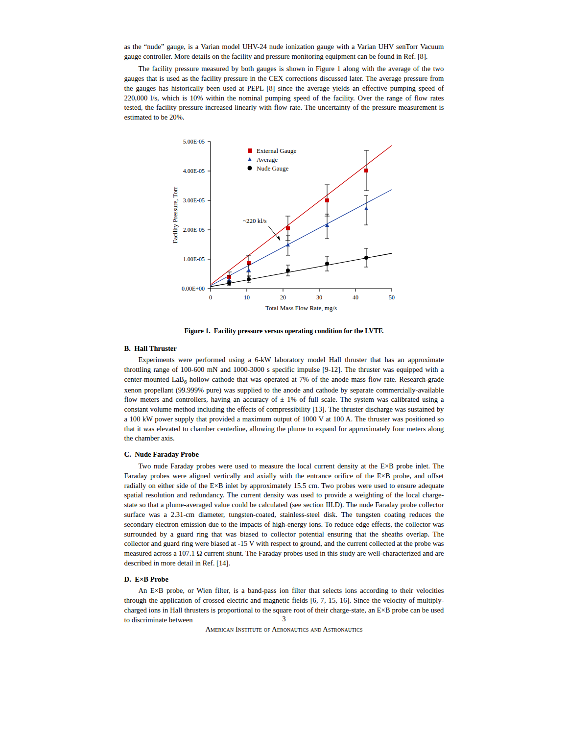as the “nude” gauge, is a Varian model UHV-24 nude ionization gauge with a Varian UHV senTorr Vacuum gauge controller. More details on the facility and pressure monitoring equipment can be found in Ref. [8].
The facility pressure measured by both gauges is shown in Figure 1 along with the average of the two gauges that is used as the facility pressure in the CEX corrections discussed later. The average pressure from the gauges has historically been used at PEPL [8] since the average yields an effective pumping speed of 220,000 l/s, which is 10% within the nominal pumping speed of the facility. Over the range of flow rates tested, the facility pressure increased linearly with flow rate. The uncertainty of the pressure measurement is estimated to be 20%.
0.00E+00 1.00E-05 2.00E-05 3.00E-05 4.00E-05 5.00E-05 0 10 20 30 40 50 Total Mass Flow Rate, mg/s Facility Pressure, Torr External Gauge Average Nude Gauge ~220 kl/s
Figure 1. Facility pressure versus operating condition for the LVTF.
B. Hall Thruster
Experiments were performed using a 6-kW laboratory model Hall thruster that has an approximate throttling range of 100-600 mN and 1000-3000 s specific impulse [9-12]. The thruster was equipped with a center-mounted LaB6 hollow cathode that was operated at 7% of the anode mass flow rate. Research-grade xenon propellant (99.999% pure) was supplied to the anode and cathode by separate commercially-available flow meters and controllers, having an accuracy of ± 1% of full scale. The system was calibrated using a constant volume method including the effects of compressibility [13]. The thruster discharge was sustained by a 100 kW power supply that provided a maximum output of 1000 V at 100 A. The thruster was positioned so that it was elevated to chamber centerline, allowing the plume to expand for approximately four meters along the chamber axis.
C. Nude Faraday Probe
Two nude Faraday probes were used to measure the local current density at the E×B probe inlet. The Faraday probes were aligned vertically and axially with the entrance orifice of the E×B probe, and offset radially on either side of the E×B inlet by approximately 15.5 cm. Two probes were used to ensure adequate spatial resolution and redundancy. The current density was used to provide a weighting of the local charge-state so that a plume-averaged value could be calculated (see section III.D). The nude Faraday probe collector surface was a 2.31-cm diameter, tungsten-coated, stainless-steel disk. The tungsten coating reduces the secondary electron emission due to the impacts of high-energy ions. To reduce edge effects, the collector was surrounded by a guard ring that was biased to collector potential ensuring that the sheaths overlap. The collector and guard ring were biased at -15 V with respect to ground, and the current collected at the probe was measured across a 107.1 Ω current shunt. The Faraday probes used in this study are well-characterized and are described in more detail in Ref. [14].
D. E×B Probe
An E×B probe, or Wien filter, is a band-pass ion filter that selects ions according to their velocities through the application of crossed electric and magnetic fields [6, 7, 15, 16]. Since the velocity of multiply-charged ions in Hall thrusters is proportional to the square root of their charge-state, an E×B probe can be used to discriminate between
3
American Institute of Aeronautics and Astronautics